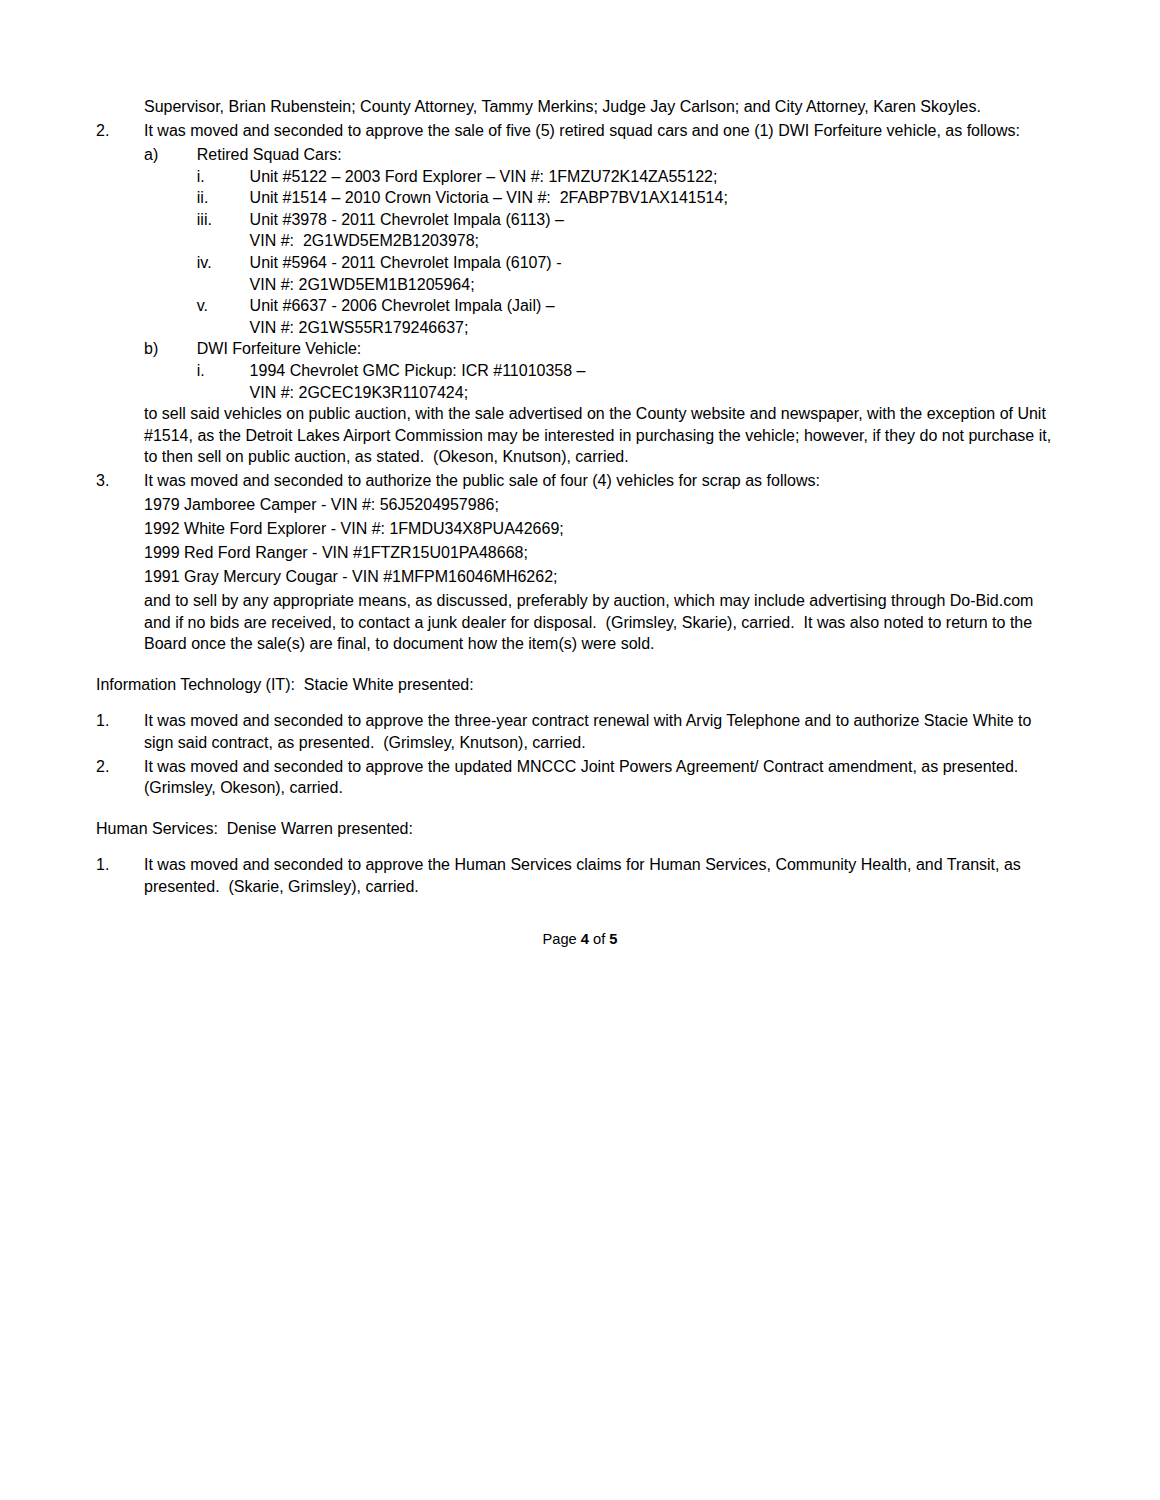Supervisor, Brian Rubenstein; County Attorney, Tammy Merkins; Judge Jay Carlson; and City Attorney, Karen Skoyles.
2.
It was moved and seconded to approve the sale of five (5) retired squad cars and one (1) DWI Forfeiture vehicle, as follows:
a)
Retired Squad Cars:
i.
Unit #5122 – 2003 Ford Explorer – VIN #: 1FMZU72K14ZA55122;
ii.
Unit #1514 – 2010 Crown Victoria – VIN #: 2FABP7BV1AX141514;
iii.
Unit #3978 - 2011 Chevrolet Impala (6113) –
VIN #: 2G1WD5EM2B1203978;
iv.
Unit #5964 - 2011 Chevrolet Impala (6107) -
VIN #: 2G1WD5EM1B1205964;
v.
Unit #6637 - 2006 Chevrolet Impala (Jail) –
VIN #: 2G1WS55R179246637;
b)
DWI Forfeiture Vehicle:
i.
1994 Chevrolet GMC Pickup: ICR #11010358 –
VIN #: 2GCEC19K3R1107424;
to sell said vehicles on public auction, with the sale advertised on the County website and newspaper, with the exception of Unit #1514, as the Detroit Lakes Airport Commission may be interested in purchasing the vehicle; however, if they do not purchase it, to then sell on public auction, as stated. (Okeson, Knutson), carried.
3.
It was moved and seconded to authorize the public sale of four (4) vehicles for scrap as follows:
1979 Jamboree Camper - VIN #: 56J5204957986;
1992 White Ford Explorer - VIN #: 1FMDU34X8PUA42669;
1999 Red Ford Ranger - VIN #1FTZR15U01PA48668;
1991 Gray Mercury Cougar - VIN #1MFPM16046MH6262;
and to sell by any appropriate means, as discussed, preferably by auction, which may include advertising through Do-Bid.com and if no bids are received, to contact a junk dealer for disposal. (Grimsley, Skarie), carried. It was also noted to return to the Board once the sale(s) are final, to document how the item(s) were sold.
Information Technology (IT): Stacie White presented:
1.
It was moved and seconded to approve the three-year contract renewal with Arvig Telephone and to authorize Stacie White to sign said contract, as presented. (Grimsley, Knutson), carried.
2.
It was moved and seconded to approve the updated MNCCC Joint Powers Agreement/ Contract amendment, as presented. (Grimsley, Okeson), carried.
Human Services: Denise Warren presented:
1.
It was moved and seconded to approve the Human Services claims for Human Services, Community Health, and Transit, as presented. (Skarie, Grimsley), carried.
Page 4 of 5